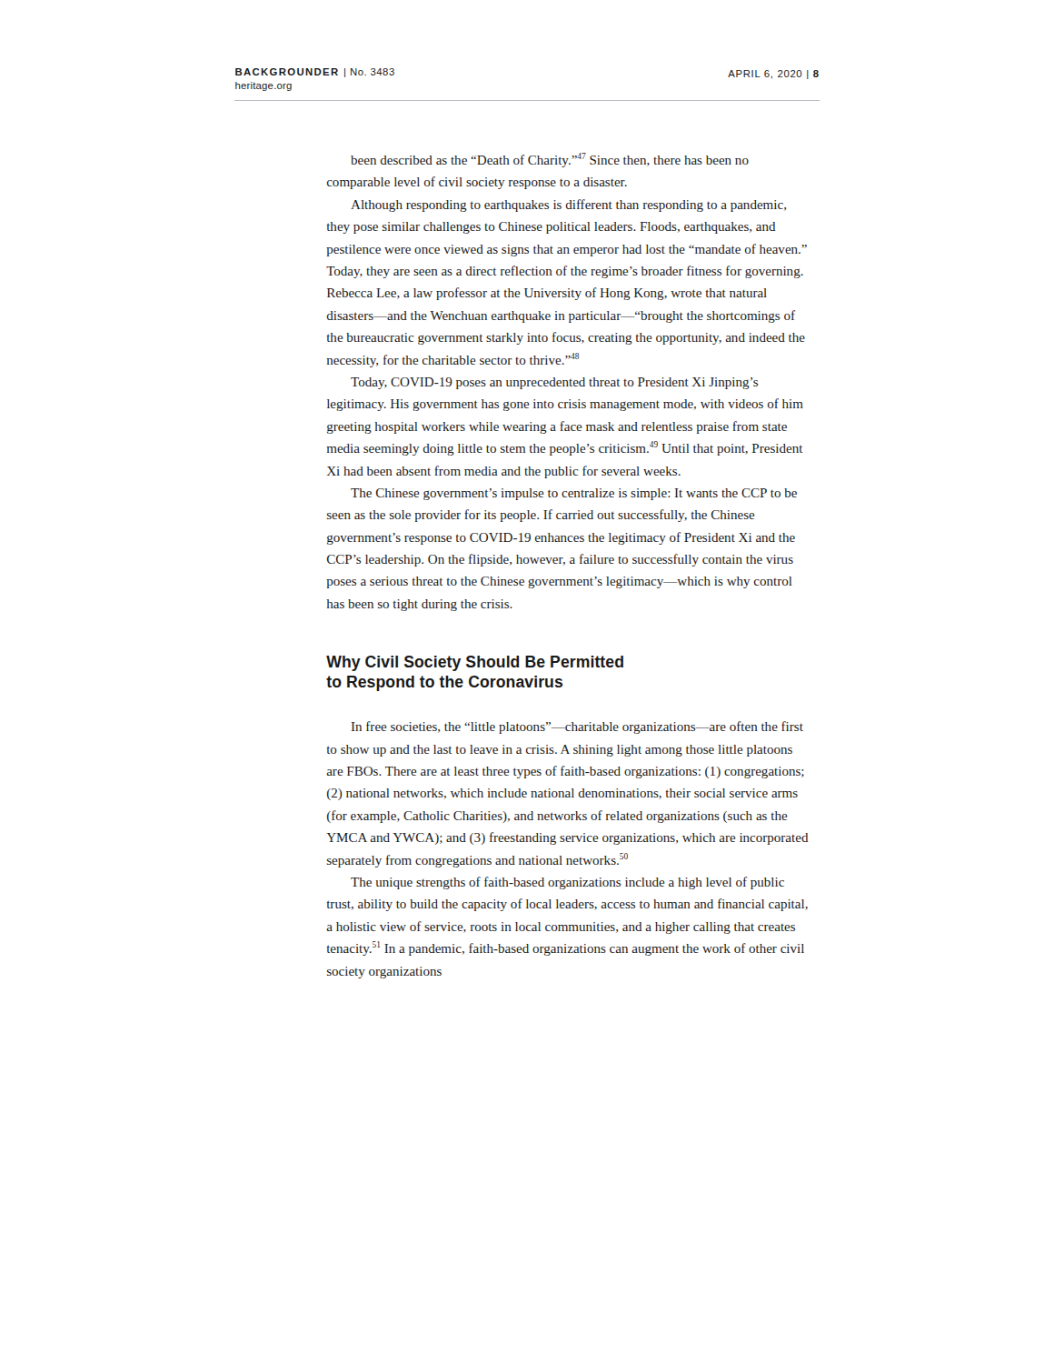BACKGROUNDER | No. 3483
heritage.org
APRIL 6, 2020 | 8
been described as the “Death of Charity.”47 Since then, there has been no comparable level of civil society response to a disaster.
Although responding to earthquakes is different than responding to a pandemic, they pose similar challenges to Chinese political leaders. Floods, earthquakes, and pestilence were once viewed as signs that an emperor had lost the “mandate of heaven.” Today, they are seen as a direct reflection of the regime’s broader fitness for governing. Rebecca Lee, a law professor at the University of Hong Kong, wrote that natural disasters—and the Wenchuan earthquake in particular—“brought the shortcomings of the bureaucratic government starkly into focus, creating the opportunity, and indeed the necessity, for the charitable sector to thrive.”48
Today, COVID-19 poses an unprecedented threat to President Xi Jinping’s legitimacy. His government has gone into crisis management mode, with videos of him greeting hospital workers while wearing a face mask and relentless praise from state media seemingly doing little to stem the people’s criticism.49 Until that point, President Xi had been absent from media and the public for several weeks.
The Chinese government’s impulse to centralize is simple: It wants the CCP to be seen as the sole provider for its people. If carried out successfully, the Chinese government’s response to COVID-19 enhances the legitimacy of President Xi and the CCP’s leadership. On the flipside, however, a failure to successfully contain the virus poses a serious threat to the Chinese government’s legitimacy—which is why control has been so tight during the crisis.
Why Civil Society Should Be Permitted
to Respond to the Coronavirus
In free societies, the “little platoons”—charitable organizations—are often the first to show up and the last to leave in a crisis. A shining light among those little platoons are FBOs. There are at least three types of faith-based organizations: (1) congregations; (2) national networks, which include national denominations, their social service arms (for example, Catholic Charities), and networks of related organizations (such as the YMCA and YWCA); and (3) freestanding service organizations, which are incorporated separately from congregations and national networks.50
The unique strengths of faith-based organizations include a high level of public trust, ability to build the capacity of local leaders, access to human and financial capital, a holistic view of service, roots in local communities, and a higher calling that creates tenacity.51 In a pandemic, faith-based organizations can augment the work of other civil society organizations